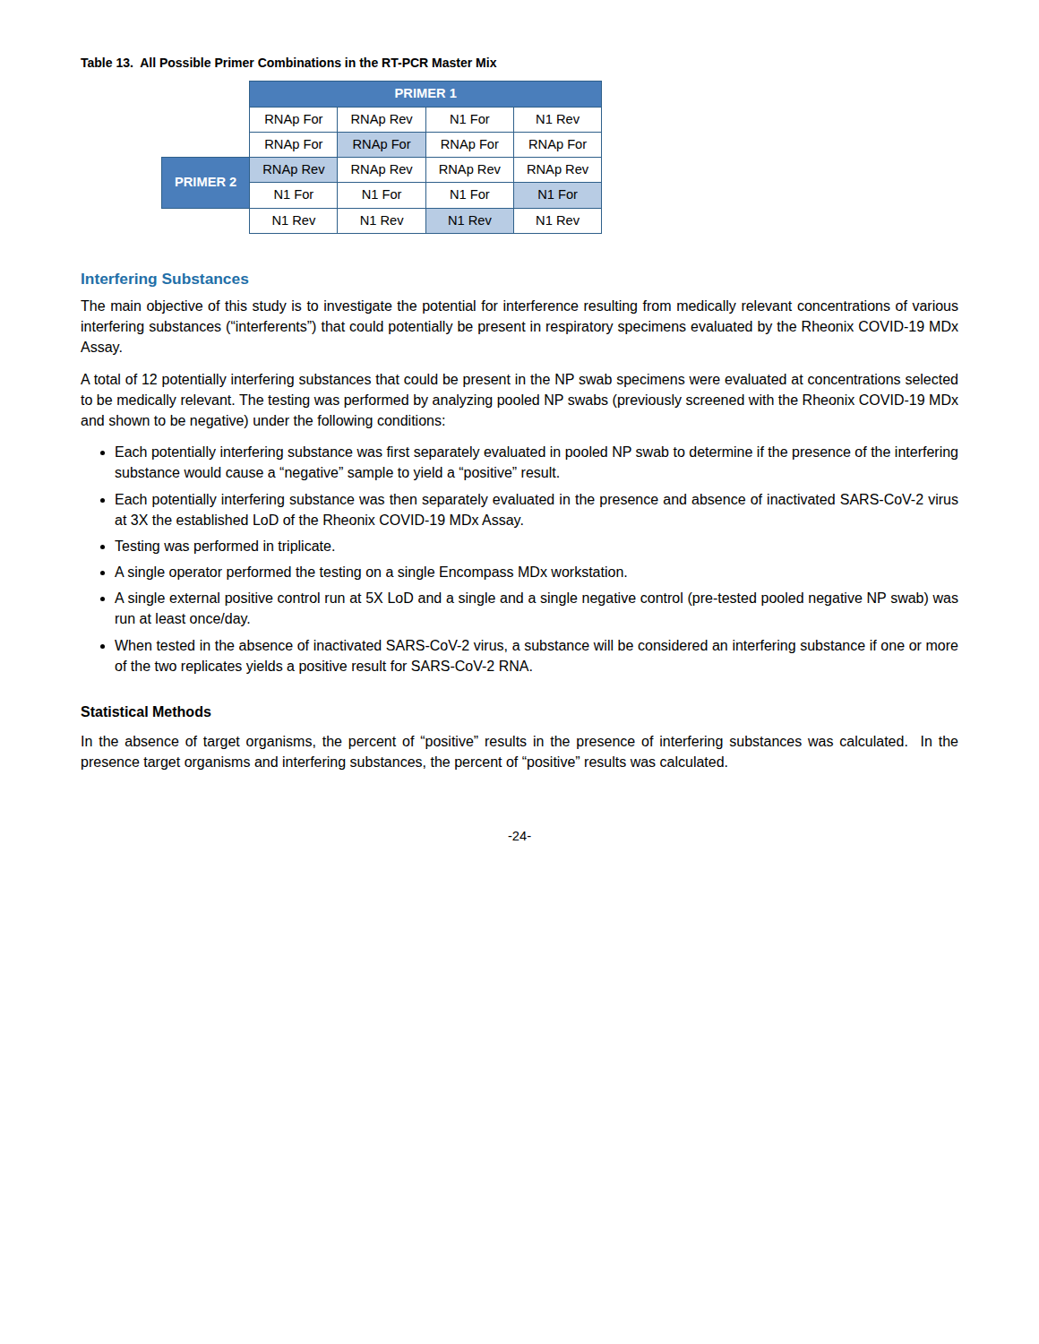Table 13. All Possible Primer Combinations in the RT-PCR Master Mix
| | PRIMER 1 |
| | RNAp For | RNAp Rev | N1 For | N1 Rev |
| | RNAp For | RNAp For | RNAp For | RNAp For |
| PRIMER 2 | RNAp Rev | RNAp Rev | RNAp Rev | RNAp Rev |
| N1 For | N1 For | N1 For | N1 For |
| | N1 Rev | N1 Rev | N1 Rev | N1 Rev |
Interfering Substances
The main objective of this study is to investigate the potential for interference resulting from medically relevant concentrations of various interfering substances (“interferents”) that could potentially be present in respiratory specimens evaluated by the Rheonix COVID-19 MDx Assay.
A total of 12 potentially interfering substances that could be present in the NP swab specimens were evaluated at concentrations selected to be medically relevant. The testing was performed by analyzing pooled NP swabs (previously screened with the Rheonix COVID-19 MDx and shown to be negative) under the following conditions:
Each potentially interfering substance was first separately evaluated in pooled NP swab to determine if the presence of the interfering substance would cause a “negative” sample to yield a “positive” result.
Each potentially interfering substance was then separately evaluated in the presence and absence of inactivated SARS-CoV-2 virus at 3X the established LoD of the Rheonix COVID-19 MDx Assay.
Testing was performed in triplicate.
A single operator performed the testing on a single Encompass MDx workstation.
A single external positive control run at 5X LoD and a single and a single negative control (pre-tested pooled negative NP swab) was run at least once/day.
When tested in the absence of inactivated SARS-CoV-2 virus, a substance will be considered an interfering substance if one or more of the two replicates yields a positive result for SARS-CoV-2 RNA.
Statistical Methods
In the absence of target organisms, the percent of “positive” results in the presence of interfering substances was calculated. In the presence target organisms and interfering substances, the percent of “positive” results was calculated.
-24-